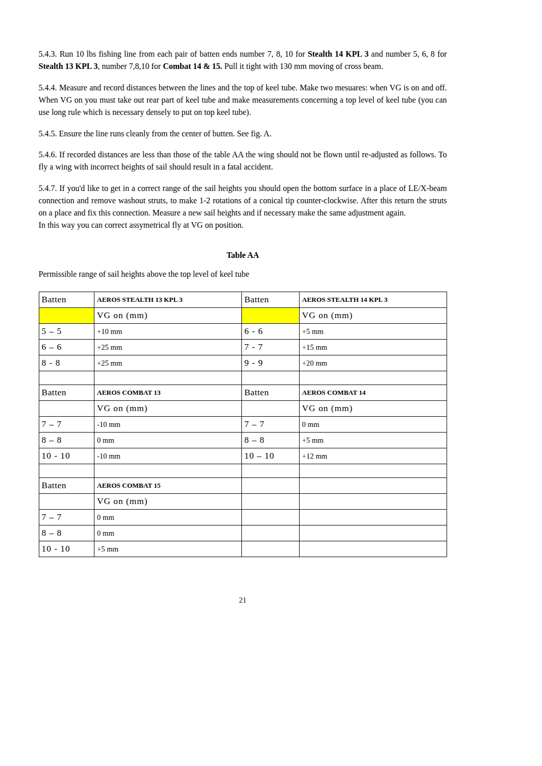5.4.3. Run 10 lbs fishing line from each pair of batten ends number 7, 8, 10 for Stealth 14 KPL 3 and number 5, 6, 8 for Stealth 13 KPL 3, number 7,8,10 for Combat 14 & 15. Pull it tight with 130 mm moving of cross beam.
5.4.4. Measure and record distances between the lines and the top of keel tube. Make two mesuares: when VG is on and off. When VG on you must take out rear part of keel tube and make measurements concerning a top level of keel tube (you can use long rule which is necessary densely to put on top keel tube).
5.4.5. Ensure the line runs cleanly from the center of butten. See fig. A.
5.4.6. If recorded distances are less than those of the table AA the wing should not be flown until re-adjusted as follows. To fly a wing with incorrect heights of sail should result in a fatal accident.
5.4.7. If you'd like to get in a correct range of the sail heights you should open the bottom surface in a place of LE/X-beam connection and remove washout struts, to make 1-2 rotations of a conical tip counter-clockwise. After this return the struts on a place and fix this connection. Measure a new sail heights and if necessary make the same adjustment again.
In this way you can correct assymetrical fly at VG on position.
Table AA
Permissible range of sail heights above the top level of keel tube
| Batten | AEROS STEALTH 13 KPL 3 | Batten | AEROS STEALTH 14 KPL 3 |
| | VG on (mm) | | VG on (mm) |
| 5 – 5 | +10 mm | 6 - 6 | +5 mm |
| 6 – 6 | +25 mm | 7 - 7 | +15 mm |
| 8 - 8 | +25 mm | 9 - 9 | +20 mm |
| Batten | AEROS COMBAT 13 | Batten | AEROS COMBAT 14 |
| | VG on (mm) | | VG on (mm) |
| 7 – 7 | -10 mm | 7 – 7 | 0 mm |
| 8 – 8 | 0 mm | 8 – 8 | +5 mm |
| 10 - 10 | -10 mm | 10 – 10 | +12 mm |
| Batten | AEROS COMBAT 15 | | |
| | VG on (mm) | | |
| 7 – 7 | 0 mm | | |
| 8 – 8 | 0 mm | | |
| 10 - 10 | +5 mm | | |
21